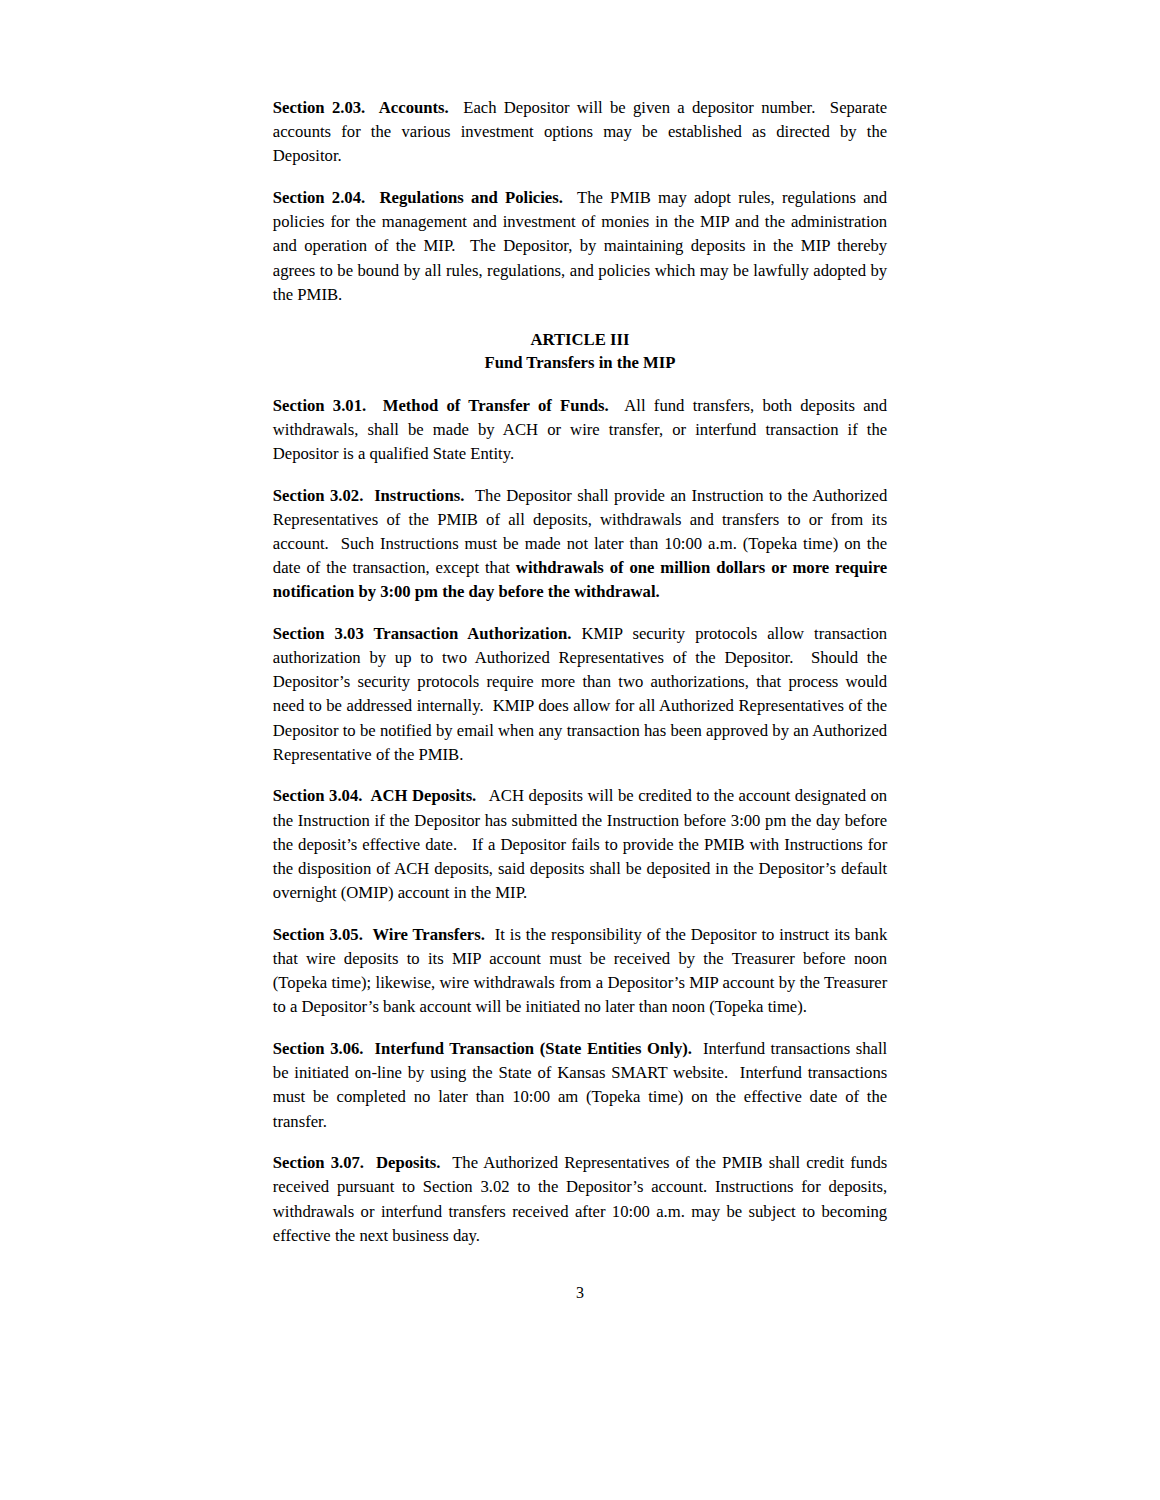Section 2.03. Accounts. Each Depositor will be given a depositor number. Separate accounts for the various investment options may be established as directed by the Depositor.
Section 2.04. Regulations and Policies. The PMIB may adopt rules, regulations and policies for the management and investment of monies in the MIP and the administration and operation of the MIP. The Depositor, by maintaining deposits in the MIP thereby agrees to be bound by all rules, regulations, and policies which may be lawfully adopted by the PMIB.
ARTICLE III Fund Transfers in the MIP
Section 3.01. Method of Transfer of Funds. All fund transfers, both deposits and withdrawals, shall be made by ACH or wire transfer, or interfund transaction if the Depositor is a qualified State Entity.
Section 3.02. Instructions. The Depositor shall provide an Instruction to the Authorized Representatives of the PMIB of all deposits, withdrawals and transfers to or from its account. Such Instructions must be made not later than 10:00 a.m. (Topeka time) on the date of the transaction, except that withdrawals of one million dollars or more require notification by 3:00 pm the day before the withdrawal.
Section 3.03 Transaction Authorization. KMIP security protocols allow transaction authorization by up to two Authorized Representatives of the Depositor. Should the Depositor’s security protocols require more than two authorizations, that process would need to be addressed internally. KMIP does allow for all Authorized Representatives of the Depositor to be notified by email when any transaction has been approved by an Authorized Representative of the PMIB.
Section 3.04. ACH Deposits. ACH deposits will be credited to the account designated on the Instruction if the Depositor has submitted the Instruction before 3:00 pm the day before the deposit’s effective date. If a Depositor fails to provide the PMIB with Instructions for the disposition of ACH deposits, said deposits shall be deposited in the Depositor’s default overnight (OMIP) account in the MIP.
Section 3.05. Wire Transfers. It is the responsibility of the Depositor to instruct its bank that wire deposits to its MIP account must be received by the Treasurer before noon (Topeka time); likewise, wire withdrawals from a Depositor’s MIP account by the Treasurer to a Depositor’s bank account will be initiated no later than noon (Topeka time).
Section 3.06. Interfund Transaction (State Entities Only). Interfund transactions shall be initiated on-line by using the State of Kansas SMART website. Interfund transactions must be completed no later than 10:00 am (Topeka time) on the effective date of the transfer.
Section 3.07. Deposits. The Authorized Representatives of the PMIB shall credit funds received pursuant to Section 3.02 to the Depositor’s account. Instructions for deposits, withdrawals or interfund transfers received after 10:00 a.m. may be subject to becoming effective the next business day.
3